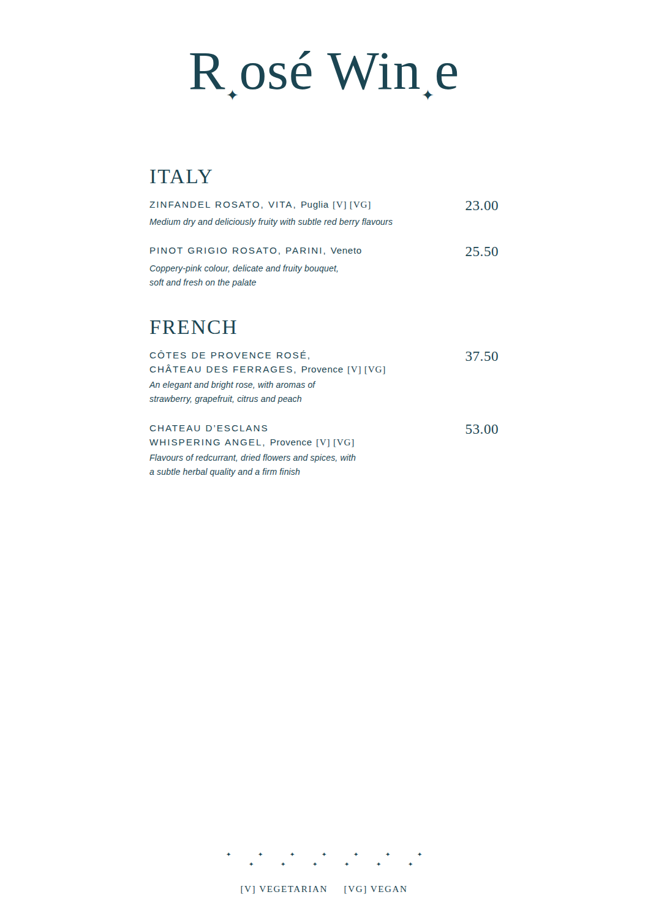R✦osé Win✦e
Italy
Zinfandel Rosato, Vita, Puglia [V] [VG]
23.00
Medium dry and deliciously fruity with subtle red berry flavours
Pinot Grigio Rosato, Parini, Veneto
25.50
Coppery-pink colour, delicate and fruity bouquet,
soft and fresh on the palate
French
Côtes de Provence Rosé,
Château des Ferrages, Provence [V] [VG]
37.50
An elegant and bright rose, with aromas of
strawberry, grapefruit, citrus and peach
Chateau D’Esclans
Whispering Angel, Provence [V] [VG]
53.00
Flavours of redcurrant, dried flowers and spices, with
a subtle herbal quality and a firm finish
✦✦✦✦✦✦✦
✦✦✦✦✦✦
[V] Vegetarian [VG] Vegan